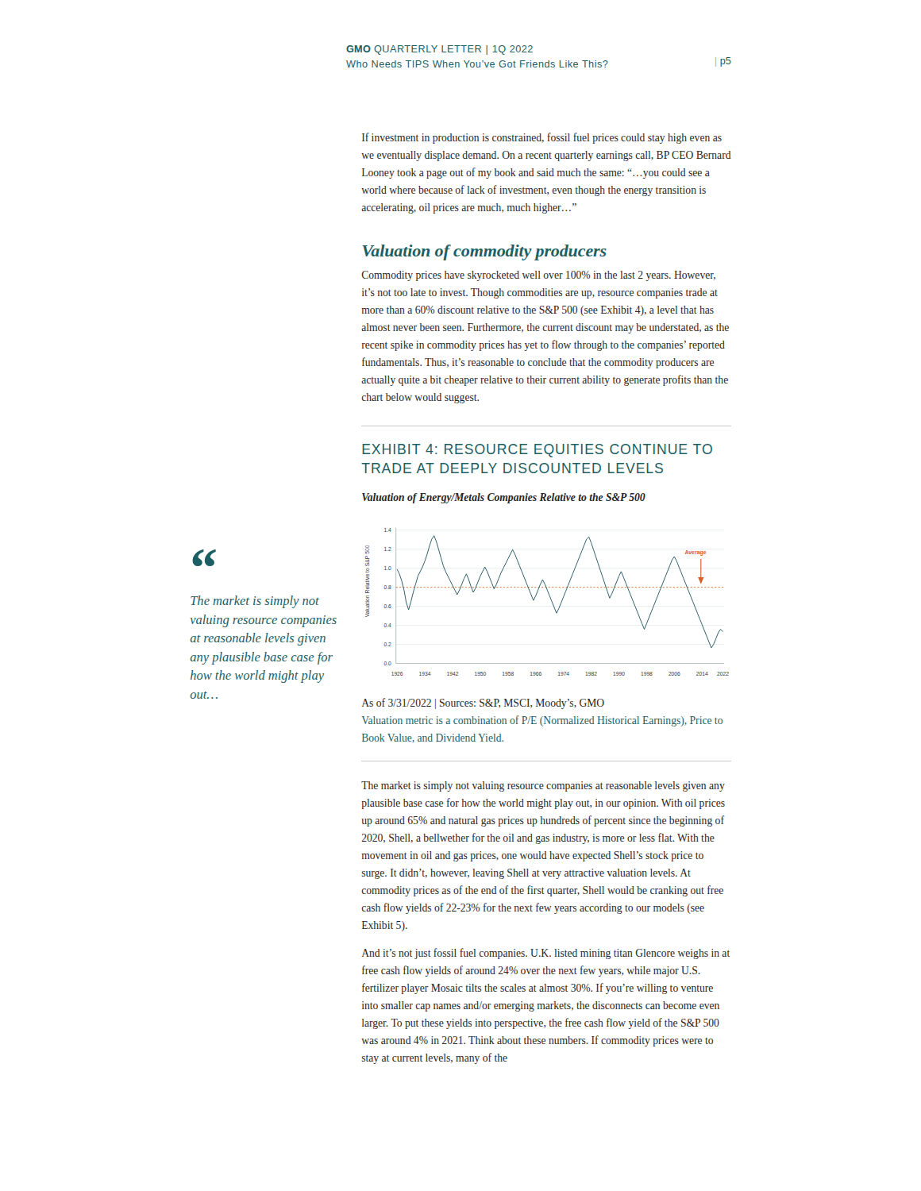GMO QUARTERLY LETTER|1Q 2022
Who Needs TIPS When You’ve Got Friends Like This?
|p5
“
The market is simply not valuing resource companies at reasonable levels given any plausible base case for how the world might play out…
If investment in production is constrained, fossil fuel prices could stay high even as we eventually displace demand. On a recent quarterly earnings call, BP CEO Bernard Looney took a page out of my book and said much the same: “…you could see a world where because of lack of investment, even though the energy transition is accelerating, oil prices are much, much higher…”
Valuation of commodity producers
Commodity prices have skyrocketed well over 100% in the last 2 years. However, it’s not too late to invest. Though commodities are up, resource companies trade at more than a 60% discount relative to the S&P 500 (see Exhibit 4), a level that has almost never been seen. Furthermore, the current discount may be understated, as the recent spike in commodity prices has yet to flow through to the companies’ reported fundamentals. Thus, it’s reasonable to conclude that the commodity producers are actually quite a bit cheaper relative to their current ability to generate profits than the chart below would suggest.
Exhibit 4: Resource equities continue to trade at deeply discounted levels
Valuation of Energy/Metals Companies Relative to the S&P 500
Valuation Relative to S&P 500 1.4 1.2 1.0 0.8 0.6 0.4 0.2 0.0 Average 1926 1934 1942 1950 1958 1966 1974 1982 1990 1998 2006 2014 2022
As of 3/31/2022 | Sources: S&P, MSCI, Moody’s, GMO
Valuation metric is a combination of P/E (Normalized Historical Earnings), Price to Book Value, and Dividend Yield.
The market is simply not valuing resource companies at reasonable levels given any plausible base case for how the world might play out, in our opinion. With oil prices up around 65% and natural gas prices up hundreds of percent since the beginning of 2020, Shell, a bellwether for the oil and gas industry, is more or less flat. With the movement in oil and gas prices, one would have expected Shell’s stock price to surge. It didn’t, however, leaving Shell at very attractive valuation levels. At commodity prices as of the end of the first quarter, Shell would be cranking out free cash flow yields of 22-23% for the next few years according to our models (see Exhibit 5).
And it’s not just fossil fuel companies. U.K. listed mining titan Glencore weighs in at free cash flow yields of around 24% over the next few years, while major U.S. fertilizer player Mosaic tilts the scales at almost 30%. If you’re willing to venture into smaller cap names and/or emerging markets, the disconnects can become even larger. To put these yields into perspective, the free cash flow yield of the S&P 500 was around 4% in 2021. Think about these numbers. If commodity prices were to stay at current levels, many of the